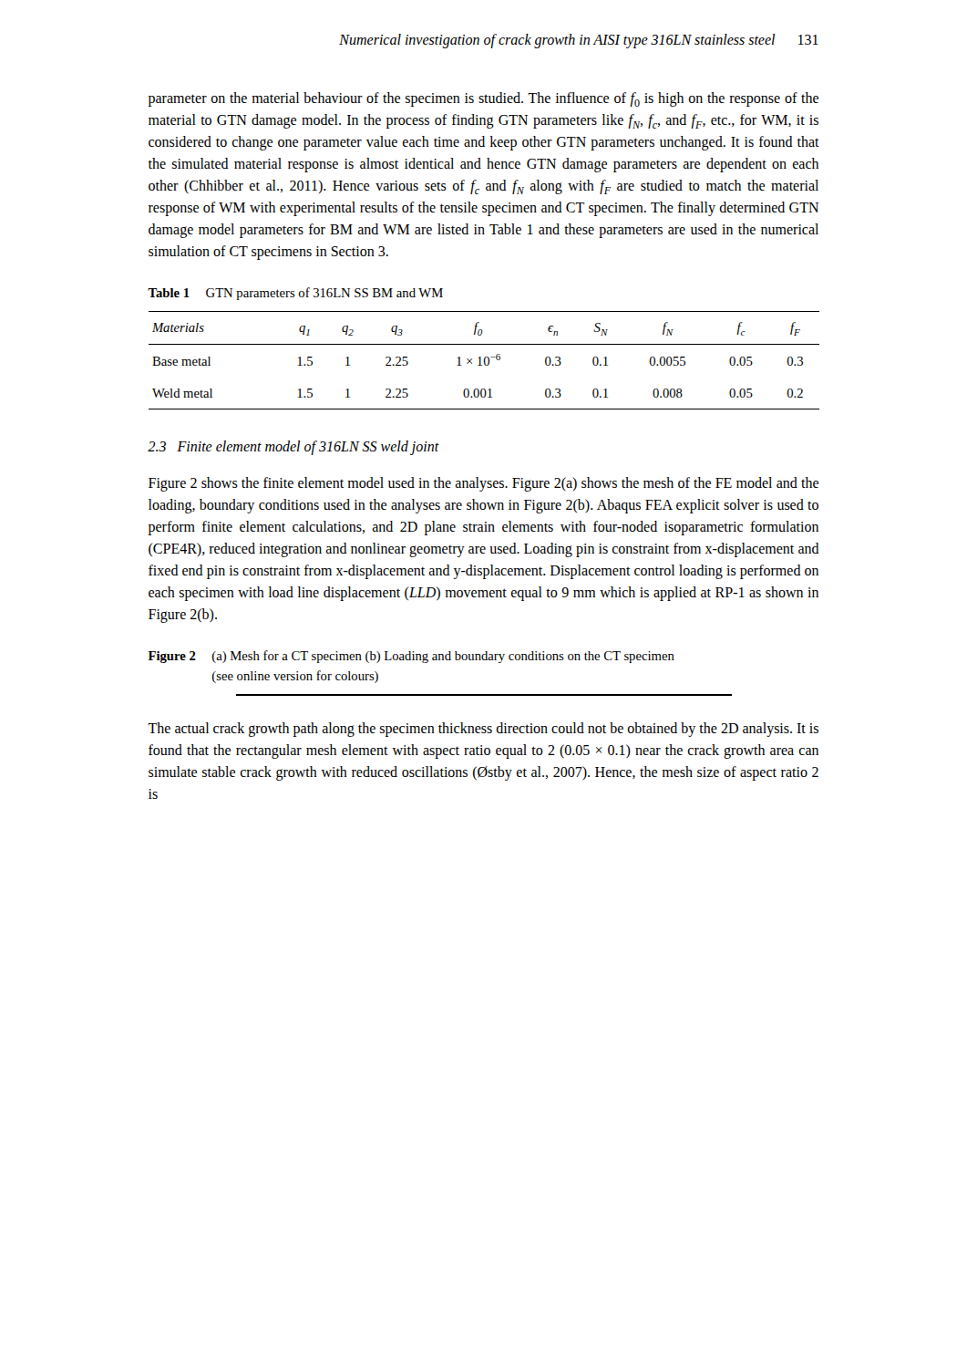Numerical investigation of crack growth in AISI type 316LN stainless steel 131
parameter on the material behaviour of the specimen is studied. The influence of f0 is high on the response of the material to GTN damage model. In the process of finding GTN parameters like fN, fc, and fF, etc., for WM, it is considered to change one parameter value each time and keep other GTN parameters unchanged. It is found that the simulated material response is almost identical and hence GTN damage parameters are dependent on each other (Chhibber et al., 2011). Hence various sets of fc and fN along with fF are studied to match the material response of WM with experimental results of the tensile specimen and CT specimen. The finally determined GTN damage model parameters for BM and WM are listed in Table 1 and these parameters are used in the numerical simulation of CT specimens in Section 3.
Table 1 GTN parameters of 316LN SS BM and WM
| Materials | q 1 | q 2 | q 3 | f 0 | ϵ n | S N | f N | f c | f F |
| --- | --- | --- | --- | --- | --- | --- | --- | --- | --- |
| Base metal | 1.5 | 1 | 2.25 | 1 × 10 −6 | 0.3 | 0.1 | 0.0055 | 0.05 | 0.3 |
| Weld metal | 1.5 | 1 | 2.25 | 0.001 | 0.3 | 0.1 | 0.008 | 0.05 | 0.2 |
2.3 Finite element model of 316LN SS weld joint
Figure 2 shows the finite element model used in the analyses. Figure 2(a) shows the mesh of the FE model and the loading, boundary conditions used in the analyses are shown in Figure 2(b). Abaqus FEA explicit solver is used to perform finite element calculations, and 2D plane strain elements with four-noded isoparametric formulation (CPE4R), reduced integration and nonlinear geometry are used. Loading pin is constraint from x-displacement and fixed end pin is constraint from x-displacement and y-displacement. Displacement control loading is performed on each specimen with load line displacement (LLD) movement equal to 9 mm which is applied at RP-1 as shown in Figure 2(b).
Figure 2 (a) Mesh for a CT specimen (b) Loading and boundary conditions on the CT specimen (see online version for colours)
(a)
(b)
RP-1 RP-2
The actual crack growth path along the specimen thickness direction could not be obtained by the 2D analysis. It is found that the rectangular mesh element with aspect ratio equal to 2 (0.05 × 0.1) near the crack growth area can simulate stable crack growth with reduced oscillations (Østby et al., 2007). Hence, the mesh size of aspect ratio 2 is